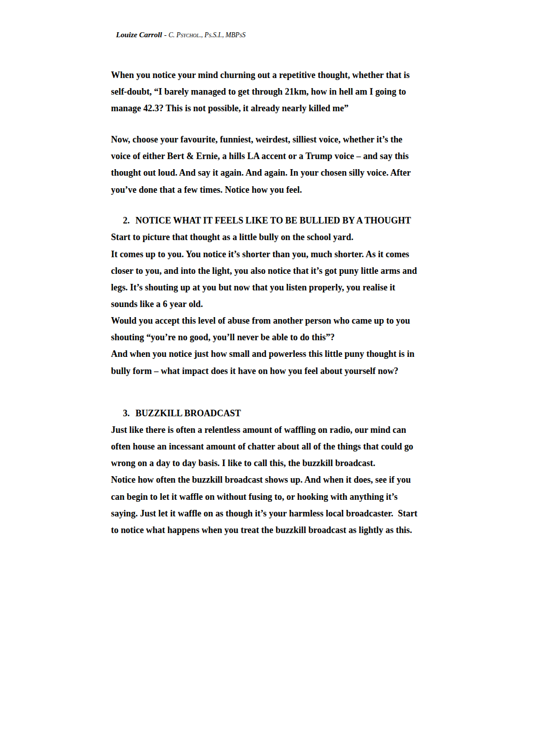Louize Carroll - C. Psychol., Ps.S.I., MBPsS
When you notice your mind churning out a repetitive thought, whether that is self-doubt, “I barely managed to get through 21km, how in hell am I going to manage 42.3? This is not possible, it already nearly killed me”
Now, choose your favourite, funniest, weirdest, silliest voice, whether it’s the voice of either Bert & Ernie, a hills LA accent or a Trump voice – and say this thought out loud. And say it again. And again. In your chosen silly voice. After you’ve done that a few times. Notice how you feel.
NOTICE WHAT IT FEELS LIKE TO BE BULLIED BY A THOUGHT
Start to picture that thought as a little bully on the school yard.
It comes up to you. You notice it’s shorter than you, much shorter. As it comes closer to you, and into the light, you also notice that it’s got puny little arms and legs. It’s shouting up at you but now that you listen properly, you realise it sounds like a 6 year old.
Would you accept this level of abuse from another person who came up to you shouting “you’re no good, you’ll never be able to do this”?
And when you notice just how small and powerless this little puny thought is in bully form – what impact does it have on how you feel about yourself now?
BUZZKILL BROADCAST
Just like there is often a relentless amount of waffling on radio, our mind can often house an incessant amount of chatter about all of the things that could go wrong on a day to day basis. I like to call this, the buzzkill broadcast.
Notice how often the buzzkill broadcast shows up. And when it does, see if you can begin to let it waffle on without fusing to, or hooking with anything it’s saying. Just let it waffle on as though it’s your harmless local broadcaster. Start to notice what happens when you treat the buzzkill broadcast as lightly as this.